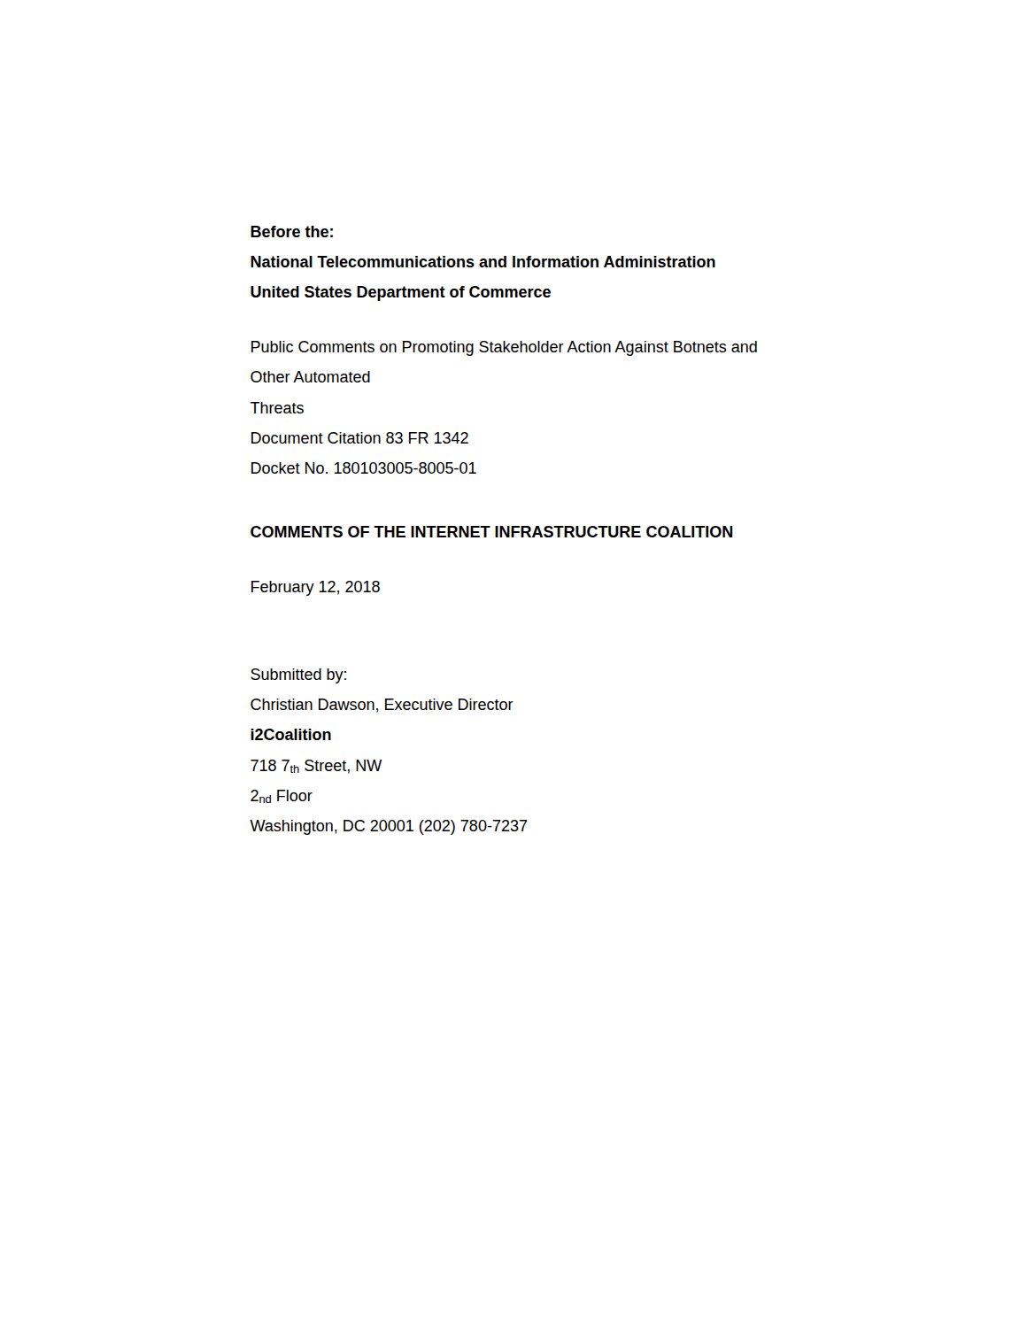Before the:
National Telecommunications and Information Administration
United States Department of Commerce
Public Comments on Promoting Stakeholder Action Against Botnets and Other Automated
Threats
Document Citation 83 FR 1342
Docket No. 180103005-8005-01
COMMENTS OF THE INTERNET INFRASTRUCTURE COALITION
February 12, 2018
Submitted by:
Christian Dawson, Executive Director
i2Coalition
718 7th Street, NW
2nd Floor
Washington, DC 20001 (202) 780-7237